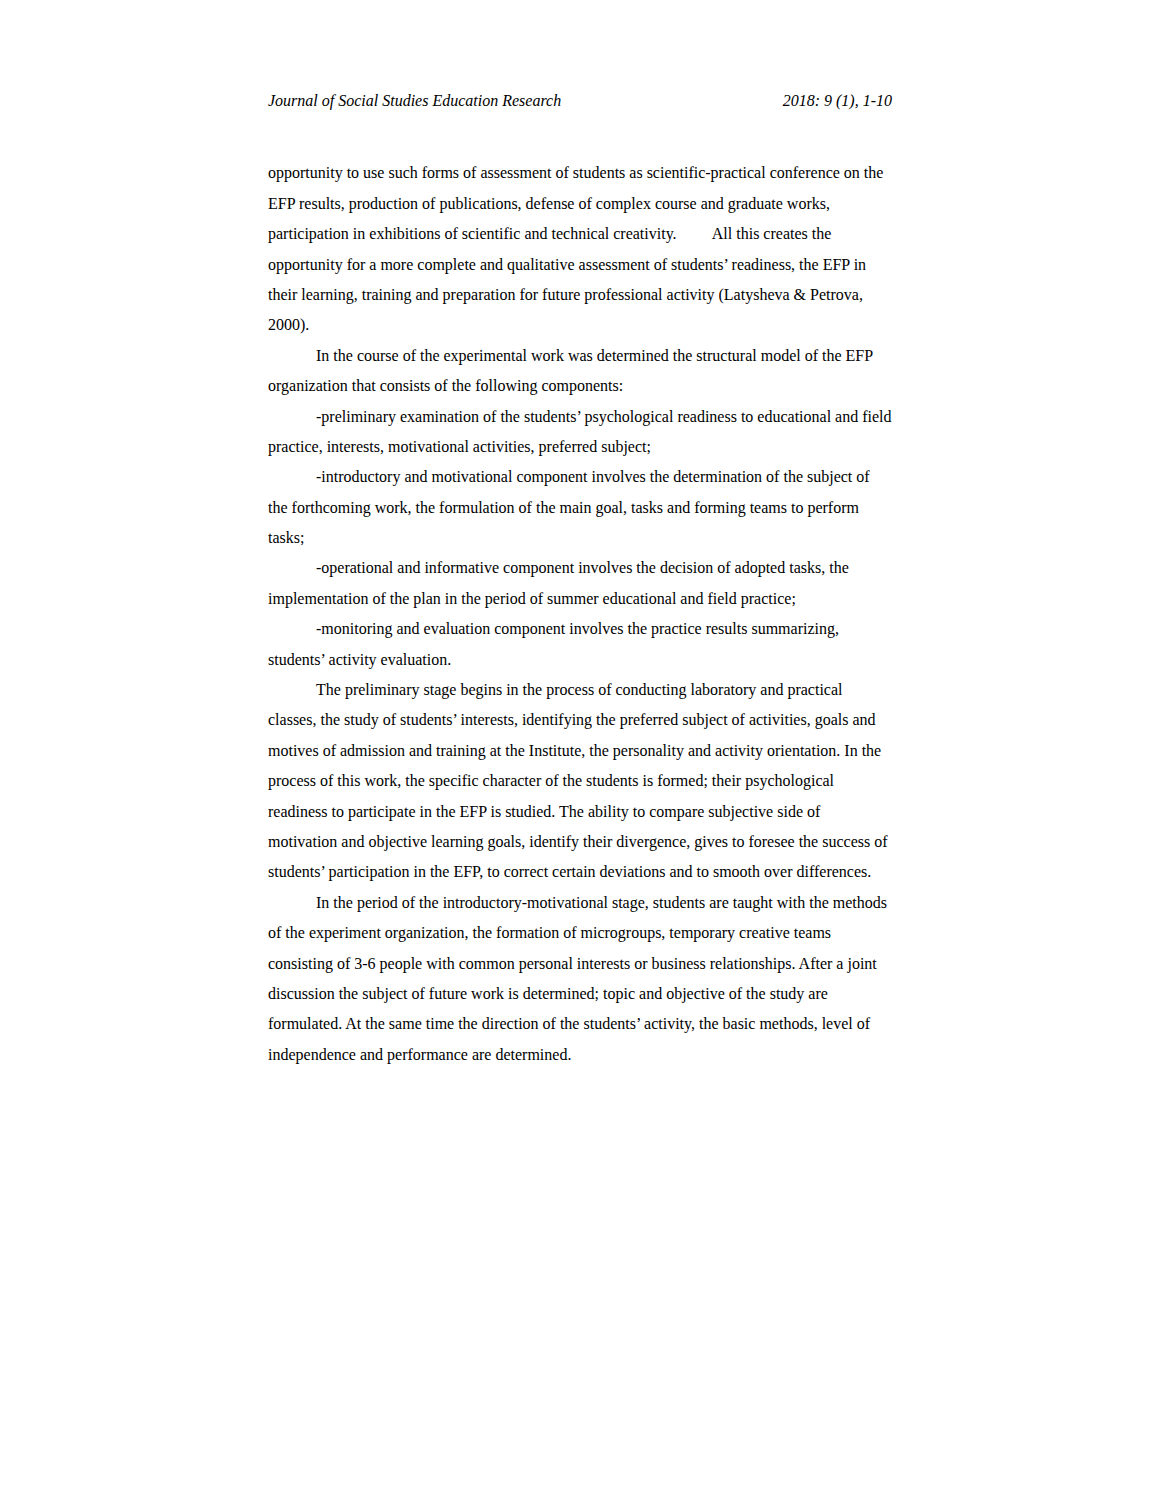Journal of Social Studies Education Research 2018: 9 (1), 1-10
opportunity to use such forms of assessment of students as scientific-practical conference on the EFP results, production of publications, defense of complex course and graduate works, participation in exhibitions of scientific and technical creativity. All this creates the opportunity for a more complete and qualitative assessment of students’ readiness, the EFP in their learning, training and preparation for future professional activity (Latysheva & Petrova, 2000).
In the course of the experimental work was determined the structural model of the EFP organization that consists of the following components:
-preliminary examination of the students’ psychological readiness to educational and field practice, interests, motivational activities, preferred subject;
-introductory and motivational component involves the determination of the subject of the forthcoming work, the formulation of the main goal, tasks and forming teams to perform tasks;
-operational and informative component involves the decision of adopted tasks, the implementation of the plan in the period of summer educational and field practice;
-monitoring and evaluation component involves the practice results summarizing, students’ activity evaluation.
The preliminary stage begins in the process of conducting laboratory and practical classes, the study of students’ interests, identifying the preferred subject of activities, goals and motives of admission and training at the Institute, the personality and activity orientation. In the process of this work, the specific character of the students is formed; their psychological readiness to participate in the EFP is studied. The ability to compare subjective side of motivation and objective learning goals, identify their divergence, gives to foresee the success of students’ participation in the EFP, to correct certain deviations and to smooth over differences.
In the period of the introductory-motivational stage, students are taught with the methods of the experiment organization, the formation of microgroups, temporary creative teams consisting of 3-6 people with common personal interests or business relationships. After a joint discussion the subject of future work is determined; topic and objective of the study are formulated. At the same time the direction of the students’ activity, the basic methods, level of independence and performance are determined.